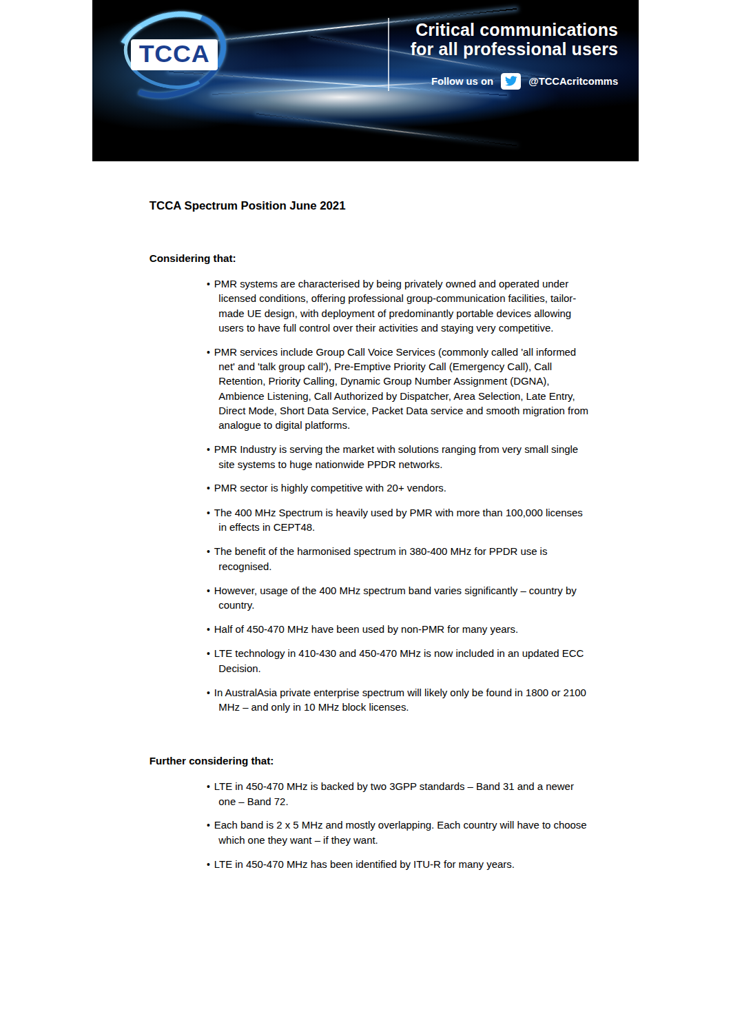TCCA
Critical communications
for all professional users
Follow us on @TCCAcritcomms
TCCA Spectrum Position June 2021
Considering that:
•PMR systems are characterised by being privately owned and operated under licensed conditions, offering professional group-communication facilities, tailor-made UE design, with deployment of predominantly portable devices allowing users to have full control over their activities and staying very competitive.
•PMR services include Group Call Voice Services (commonly called 'all informed net' and 'talk group call'), Pre-Emptive Priority Call (Emergency Call), Call Retention, Priority Calling, Dynamic Group Number Assignment (DGNA), Ambience Listening, Call Authorized by Dispatcher, Area Selection, Late Entry, Direct Mode, Short Data Service, Packet Data service and smooth migration from analogue to digital platforms.
•PMR Industry is serving the market with solutions ranging from very small single site systems to huge nationwide PPDR networks.
•PMR sector is highly competitive with 20+ vendors.
•The 400 MHz Spectrum is heavily used by PMR with more than 100,000 licenses in effects in CEPT48.
•The benefit of the harmonised spectrum in 380-400 MHz for PPDR use is recognised.
•However, usage of the 400 MHz spectrum band varies significantly – country by country.
•Half of 450-470 MHz have been used by non-PMR for many years.
•LTE technology in 410-430 and 450-470 MHz is now included in an updated ECC Decision.
•In AustralAsia private enterprise spectrum will likely only be found in 1800 or 2100 MHz – and only in 10 MHz block licenses.
Further considering that:
•LTE in 450-470 MHz is backed by two 3GPP standards – Band 31 and a newer one – Band 72.
•Each band is 2 x 5 MHz and mostly overlapping. Each country will have to choose which one they want – if they want.
•LTE in 450-470 MHz has been identified by ITU-R for many years.